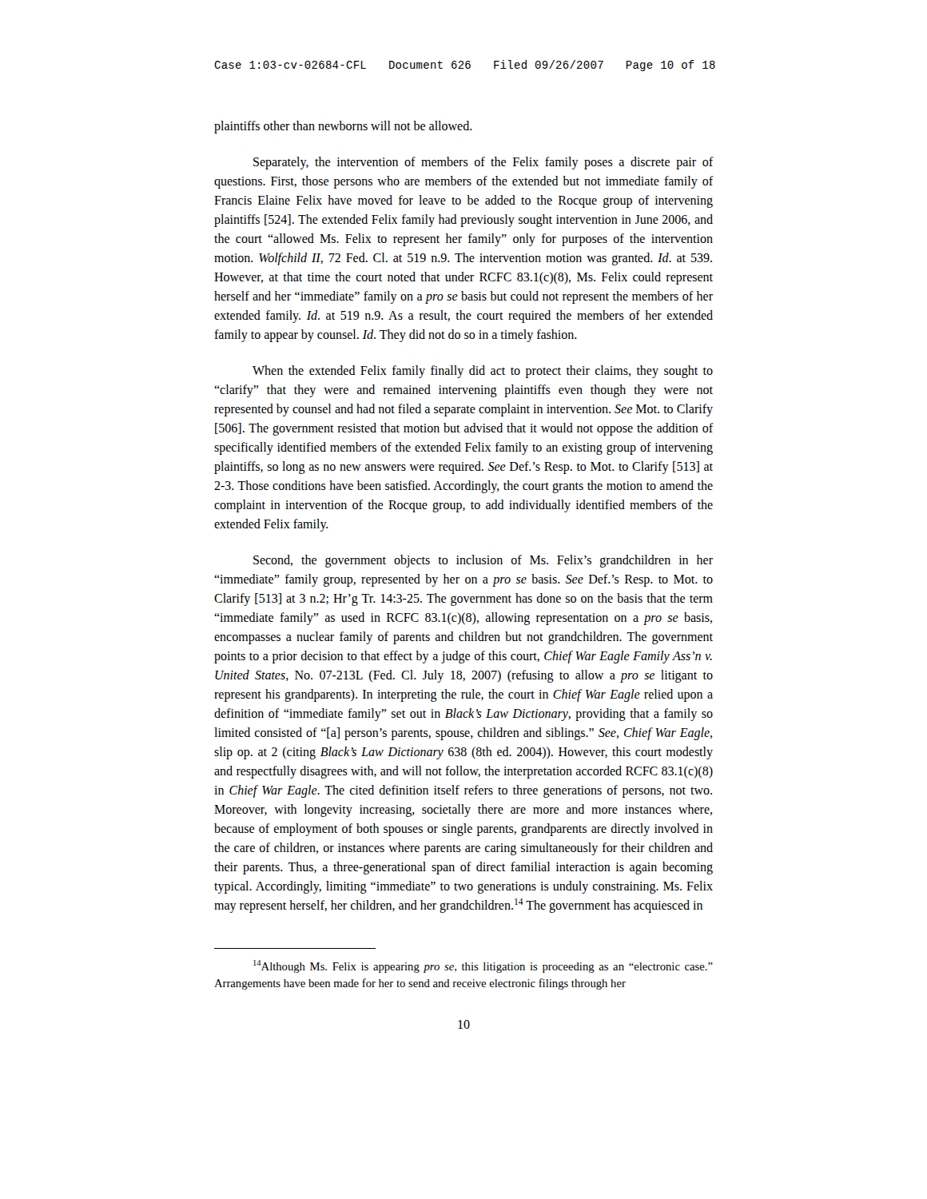Case 1:03-cv-02684-CFL Document 626 Filed 09/26/2007 Page 10 of 18
plaintiffs other than newborns will not be allowed.
Separately, the intervention of members of the Felix family poses a discrete pair of questions. First, those persons who are members of the extended but not immediate family of Francis Elaine Felix have moved for leave to be added to the Rocque group of intervening plaintiffs [524]. The extended Felix family had previously sought intervention in June 2006, and the court “allowed Ms. Felix to represent her family” only for purposes of the intervention motion. Wolfchild II, 72 Fed. Cl. at 519 n.9. The intervention motion was granted. Id. at 539. However, at that time the court noted that under RCFC 83.1(c)(8), Ms. Felix could represent herself and her “immediate” family on a pro se basis but could not represent the members of her extended family. Id. at 519 n.9. As a result, the court required the members of her extended family to appear by counsel. Id. They did not do so in a timely fashion.
When the extended Felix family finally did act to protect their claims, they sought to “clarify” that they were and remained intervening plaintiffs even though they were not represented by counsel and had not filed a separate complaint in intervention. See Mot. to Clarify [506]. The government resisted that motion but advised that it would not oppose the addition of specifically identified members of the extended Felix family to an existing group of intervening plaintiffs, so long as no new answers were required. See Def.’s Resp. to Mot. to Clarify [513] at 2-3. Those conditions have been satisfied. Accordingly, the court grants the motion to amend the complaint in intervention of the Rocque group, to add individually identified members of the extended Felix family.
Second, the government objects to inclusion of Ms. Felix’s grandchildren in her “immediate” family group, represented by her on a pro se basis. See Def.’s Resp. to Mot. to Clarify [513] at 3 n.2; Hr’g Tr. 14:3-25. The government has done so on the basis that the term “immediate family” as used in RCFC 83.1(c)(8), allowing representation on a pro se basis, encompasses a nuclear family of parents and children but not grandchildren. The government points to a prior decision to that effect by a judge of this court, Chief War Eagle Family Ass’n v. United States, No. 07-213L (Fed. Cl. July 18, 2007) (refusing to allow a pro se litigant to represent his grandparents). In interpreting the rule, the court in Chief War Eagle relied upon a definition of “immediate family” set out in Black’s Law Dictionary, providing that a family so limited consisted of “[a] person’s parents, spouse, children and siblings.” See, Chief War Eagle, slip op. at 2 (citing Black’s Law Dictionary 638 (8th ed. 2004)). However, this court modestly and respectfully disagrees with, and will not follow, the interpretation accorded RCFC 83.1(c)(8) in Chief War Eagle. The cited definition itself refers to three generations of persons, not two. Moreover, with longevity increasing, societally there are more and more instances where, because of employment of both spouses or single parents, grandparents are directly involved in the care of children, or instances where parents are caring simultaneously for their children and their parents. Thus, a three-generational span of direct familial interaction is again becoming typical. Accordingly, limiting “immediate” to two generations is unduly constraining. Ms. Felix may represent herself, her children, and her grandchildren.14 The government has acquiesced in
14Although Ms. Felix is appearing pro se, this litigation is proceeding as an “electronic case.” Arrangements have been made for her to send and receive electronic filings through her
10